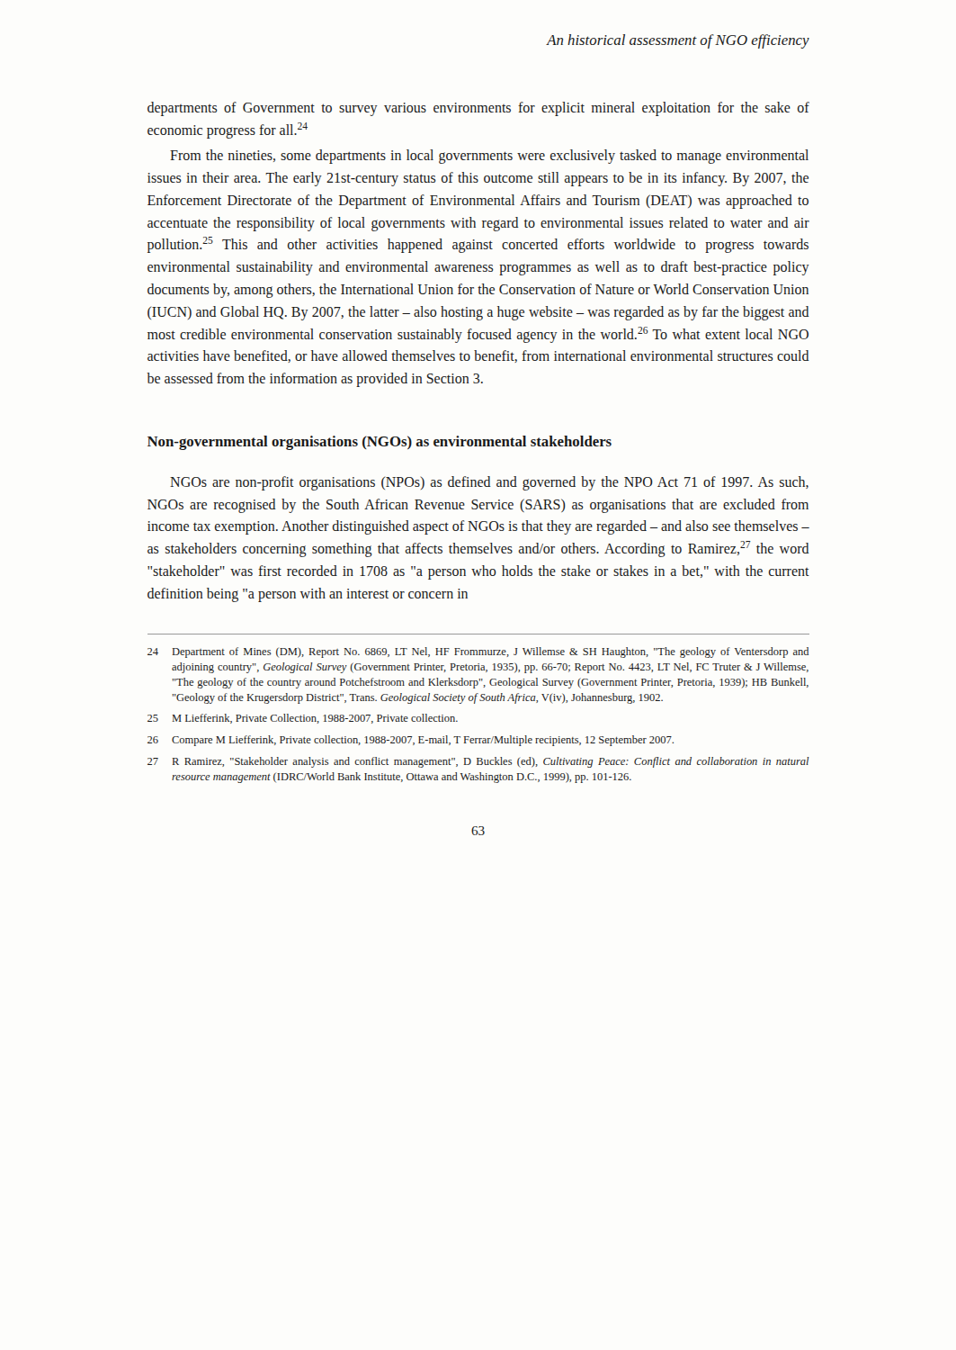An historical assessment of NGO efficiency
departments of Government to survey various environments for explicit mineral exploitation for the sake of economic progress for all.24
From the nineties, some departments in local governments were exclusively tasked to manage environmental issues in their area. The early 21st-century status of this outcome still appears to be in its infancy. By 2007, the Enforcement Directorate of the Department of Environmental Affairs and Tourism (DEAT) was approached to accentuate the responsibility of local governments with regard to environmental issues related to water and air pollution.25 This and other activities happened against concerted efforts worldwide to progress towards environmental sustainability and environmental awareness programmes as well as to draft best-practice policy documents by, among others, the International Union for the Conservation of Nature or World Conservation Union (IUCN) and Global HQ. By 2007, the latter – also hosting a huge website – was regarded as by far the biggest and most credible environmental conservation sustainably focused agency in the world.26 To what extent local NGO activities have benefited, or have allowed themselves to benefit, from international environmental structures could be assessed from the information as provided in Section 3.
Non-governmental organisations (NGOs) as environmental stakeholders
NGOs are non-profit organisations (NPOs) as defined and governed by the NPO Act 71 of 1997. As such, NGOs are recognised by the South African Revenue Service (SARS) as organisations that are excluded from income tax exemption. Another distinguished aspect of NGOs is that they are regarded – and also see themselves – as stakeholders concerning something that affects themselves and/or others. According to Ramirez,27 the word "stakeholder" was first recorded in 1708 as "a person who holds the stake or stakes in a bet," with the current definition being "a person with an interest or concern in
Department of Mines (DM), Report No. 6869, LT Nel, HF Frommurze, J Willemse & SH Haughton, "The geology of Ventersdorp and adjoining country", Geological Survey (Government Printer, Pretoria, 1935), pp. 66-70; Report No. 4423, LT Nel, FC Truter & J Willemse, "The geology of the country around Potchefstroom and Klerksdorp", Geological Survey (Government Printer, Pretoria, 1939); HB Bunkell, "Geology of the Krugersdorp District", Trans. Geological Society of South Africa, V(iv), Johannesburg, 1902.
M Liefferink, Private Collection, 1988-2007, Private collection.
Compare M Liefferink, Private collection, 1988-2007, E-mail, T Ferrar/Multiple recipients, 12 September 2007.
R Ramirez, "Stakeholder analysis and conflict management", D Buckles (ed), Cultivating Peace: Conflict and collaboration in natural resource management (IDRC/World Bank Institute, Ottawa and Washington D.C., 1999), pp. 101-126.
63